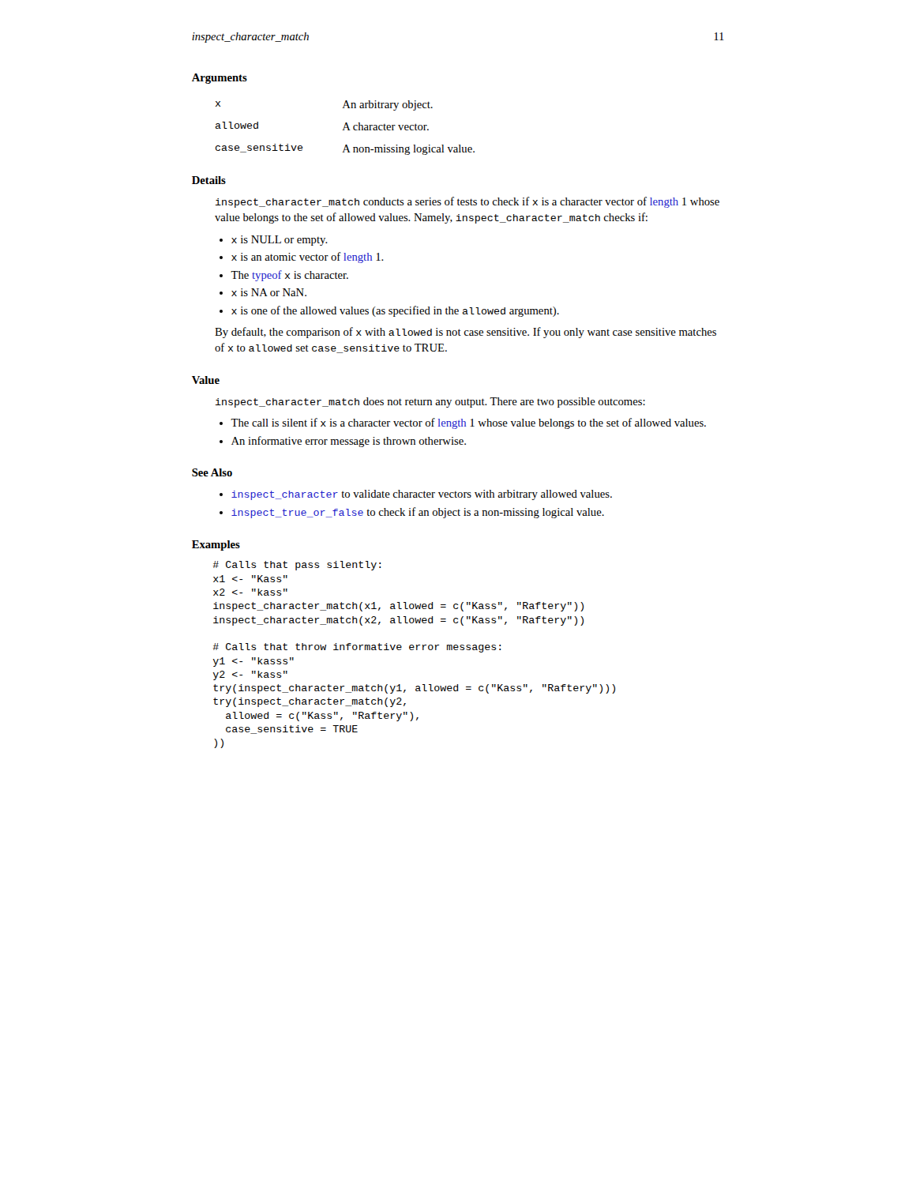inspect_character_match 11
Arguments
x
An arbitrary object.
allowed
A character vector.
case_sensitive
A non-missing logical value.
Details
inspect_character_match conducts a series of tests to check if x is a character vector of length 1 whose value belongs to the set of allowed values. Namely, inspect_character_match checks if:
x is NULL or empty.
x is an atomic vector of length 1.
The typeof x is character.
x is NA or NaN.
x is one of the allowed values (as specified in the allowed argument).
By default, the comparison of x with allowed is not case sensitive. If you only want case sensitive matches of x to allowed set case_sensitive to TRUE.
Value
inspect_character_match does not return any output. There are two possible outcomes:
The call is silent if x is a character vector of length 1 whose value belongs to the set of allowed values.
An informative error message is thrown otherwise.
See Also
inspect_character to validate character vectors with arbitrary allowed values.
inspect_true_or_false to check if an object is a non-missing logical value.
Examples
# Calls that pass silently:
x1 <- "Kass"
x2 <- "kass"
inspect_character_match(x1, allowed = c("Kass", "Raftery"))
inspect_character_match(x2, allowed = c("Kass", "Raftery"))

# Calls that throw informative error messages:
y1 <- "kasss"
y2 <- "kass"
try(inspect_character_match(y1, allowed = c("Kass", "Raftery")))
try(inspect_character_match(y2,
  allowed = c("Kass", "Raftery"),
  case_sensitive = TRUE
))